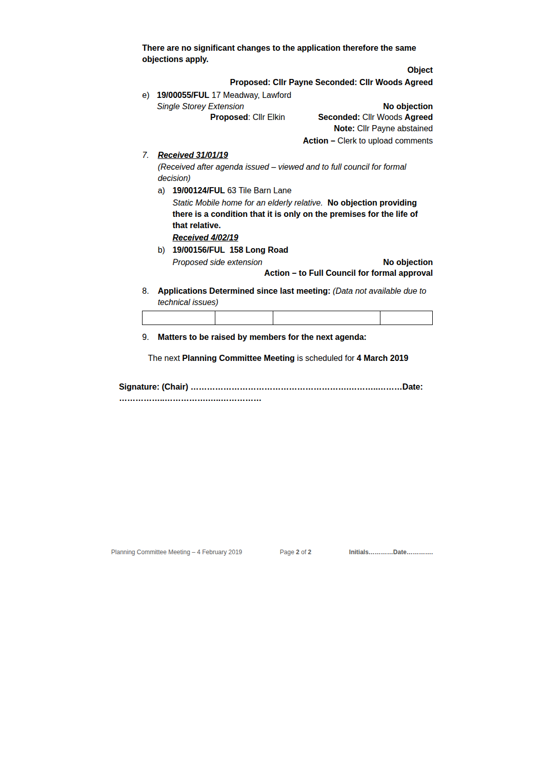There are no significant changes to the application therefore the same objections apply.
Object
Proposed: Cllr Payne Seconded: Cllr Woods Agreed
e)
19/00055/FUL 17 Meadway, Lawford
Single Storey Extension
No objection
Proposed: Cllr Elkin
Seconded: Cllr Woods Agreed
Note: Cllr Payne abstained
Action – Clerk to upload comments
7.
Received 31/01/19
(Received after agenda issued – viewed and to full council for formal decision)
a)
19/00124/FUL 63 Tile Barn Lane
Static Mobile home for an elderly relative. No objection providing there is a condition that it is only on the premises for the life of that relative.
Received 4/02/19
b)
19/00156/FUL 158 Long Road
Proposed side extension
No objection
Action – to Full Council for formal approval
8.
Applications Determined since last meeting: (Data not available due to technical issues)
9.
Matters to be raised by members for the next agenda:
The next Planning Committee Meeting is scheduled for 4 March 2019
Signature: (Chair) ………………………………………………….………..………Date: ……………..…………….…..……………
Planning Committee Meeting – 4 February 2019
Page 2 of 2
Initials…………Date………….